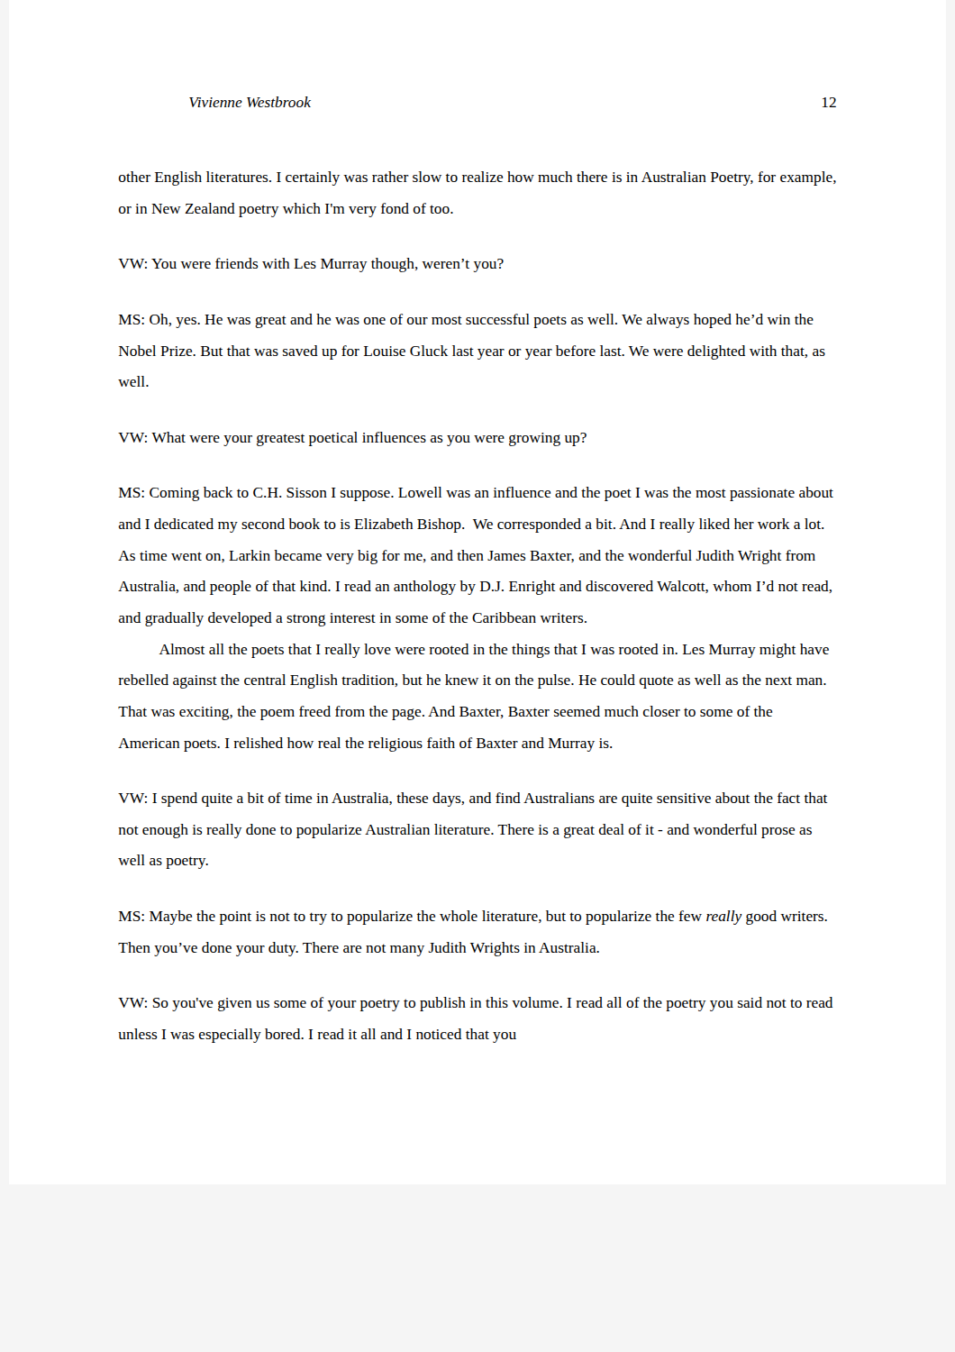Vivienne Westbrook 12
other English literatures. I certainly was rather slow to realize how much there is in Australian Poetry, for example, or in New Zealand poetry which I'm very fond of too.
VW: You were friends with Les Murray though, weren’t you?
MS: Oh, yes. He was great and he was one of our most successful poets as well. We always hoped he’d win the Nobel Prize. But that was saved up for Louise Gluck last year or year before last. We were delighted with that, as well.
VW: What were your greatest poetical influences as you were growing up?
MS: Coming back to C.H. Sisson I suppose. Lowell was an influence and the poet I was the most passionate about and I dedicated my second book to is Elizabeth Bishop. We corresponded a bit. And I really liked her work a lot. As time went on, Larkin became very big for me, and then James Baxter, and the wonderful Judith Wright from Australia, and people of that kind. I read an anthology by D.J. Enright and discovered Walcott, whom I’d not read, and gradually developed a strong interest in some of the Caribbean writers.
Almost all the poets that I really love were rooted in the things that I was rooted in. Les Murray might have rebelled against the central English tradition, but he knew it on the pulse. He could quote as well as the next man. That was exciting, the poem freed from the page. And Baxter, Baxter seemed much closer to some of the American poets. I relished how real the religious faith of Baxter and Murray is.
VW: I spend quite a bit of time in Australia, these days, and find Australians are quite sensitive about the fact that not enough is really done to popularize Australian literature. There is a great deal of it - and wonderful prose as well as poetry.
MS: Maybe the point is not to try to popularize the whole literature, but to popularize the few really good writers. Then you’ve done your duty. There are not many Judith Wrights in Australia.
VW: So you've given us some of your poetry to publish in this volume. I read all of the poetry you said not to read unless I was especially bored. I read it all and I noticed that you